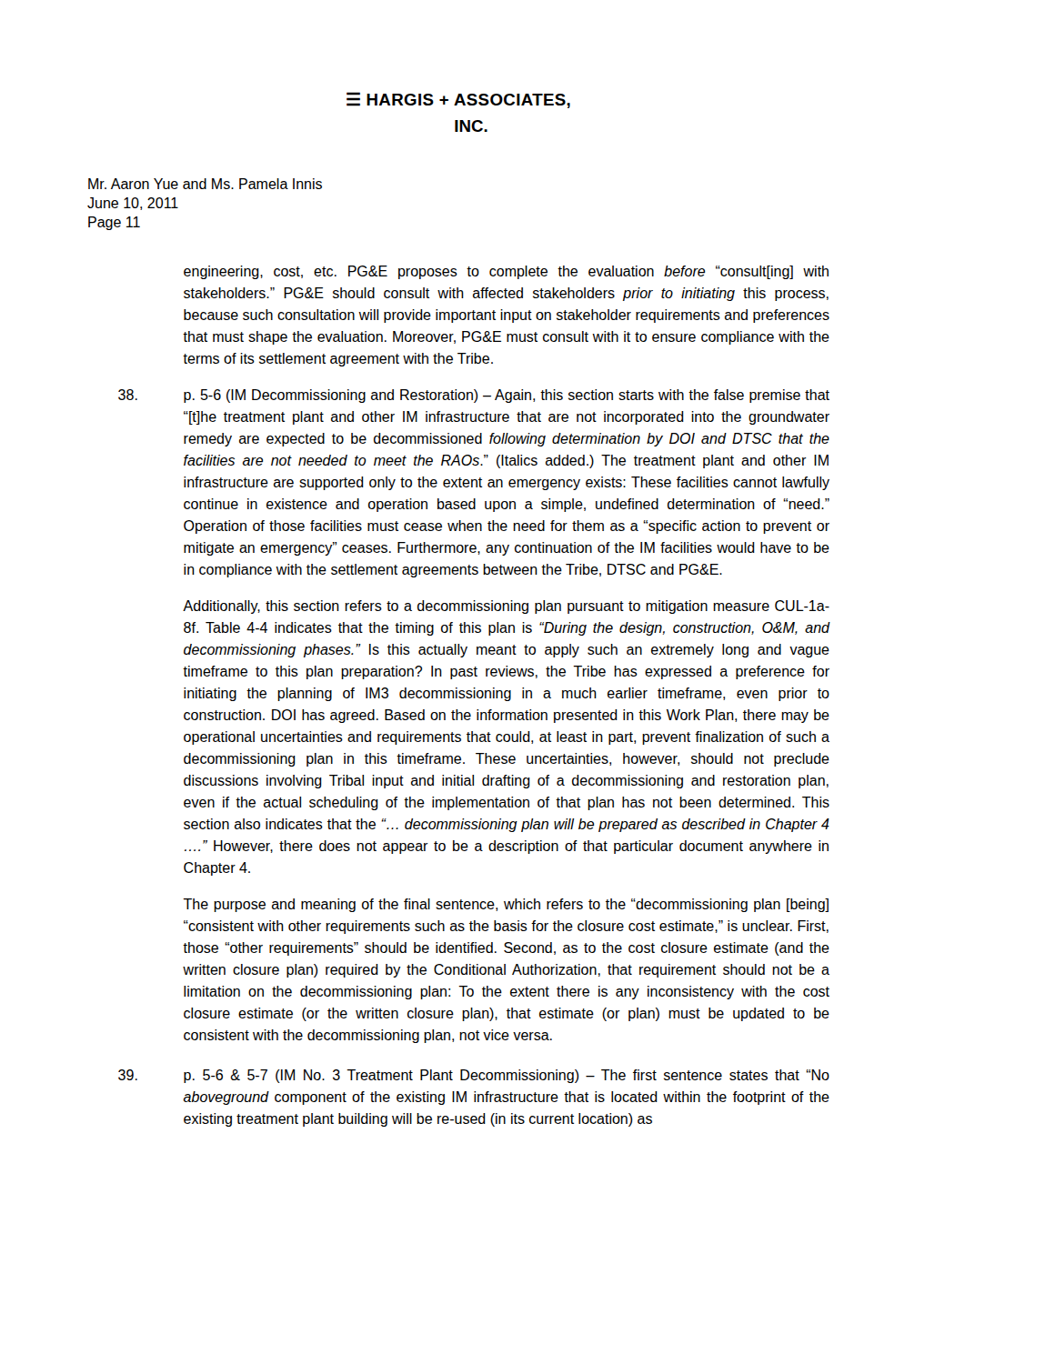☰HARGIS + ASSOCIATES,
INC.
Mr. Aaron Yue and Ms. Pamela Innis
June 10, 2011
Page 11
engineering, cost, etc. PG&E proposes to complete the evaluation before “consult[ing] with stakeholders.” PG&E should consult with affected stakeholders prior to initiating this process, because such consultation will provide important input on stakeholder requirements and preferences that must shape the evaluation. Moreover, PG&E must consult with it to ensure compliance with the terms of its settlement agreement with the Tribe.
38.
p. 5-6 (IM Decommissioning and Restoration) – Again, this section starts with the false premise that “[t]he treatment plant and other IM infrastructure that are not incorporated into the groundwater remedy are expected to be decommissioned following determination by DOI and DTSC that the facilities are not needed to meet the RAOs.” (Italics added.) The treatment plant and other IM infrastructure are supported only to the extent an emergency exists: These facilities cannot lawfully continue in existence and operation based upon a simple, undefined determination of “need.” Operation of those facilities must cease when the need for them as a “specific action to prevent or mitigate an emergency” ceases. Furthermore, any continuation of the IM facilities would have to be in compliance with the settlement agreements between the Tribe, DTSC and PG&E.
Additionally, this section refers to a decommissioning plan pursuant to mitigation measure CUL-1a-8f. Table 4-4 indicates that the timing of this plan is “During the design, construction, O&M, and decommissioning phases.” Is this actually meant to apply such an extremely long and vague timeframe to this plan preparation? In past reviews, the Tribe has expressed a preference for initiating the planning of IM3 decommissioning in a much earlier timeframe, even prior to construction. DOI has agreed. Based on the information presented in this Work Plan, there may be operational uncertainties and requirements that could, at least in part, prevent finalization of such a decommissioning plan in this timeframe. These uncertainties, however, should not preclude discussions involving Tribal input and initial drafting of a decommissioning and restoration plan, even if the actual scheduling of the implementation of that plan has not been determined. This section also indicates that the “… decommissioning plan will be prepared as described in Chapter 4 ….” However, there does not appear to be a description of that particular document anywhere in Chapter 4.
The purpose and meaning of the final sentence, which refers to the “decommissioning plan [being] “consistent with other requirements such as the basis for the closure cost estimate,” is unclear. First, those “other requirements” should be identified. Second, as to the cost closure estimate (and the written closure plan) required by the Conditional Authorization, that requirement should not be a limitation on the decommissioning plan: To the extent there is any inconsistency with the cost closure estimate (or the written closure plan), that estimate (or plan) must be updated to be consistent with the decommissioning plan, not vice versa.
39.
p. 5-6 & 5-7 (IM No. 3 Treatment Plant Decommissioning) – The first sentence states that “No aboveground component of the existing IM infrastructure that is located within the footprint of the existing treatment plant building will be re-used (in its current location) as